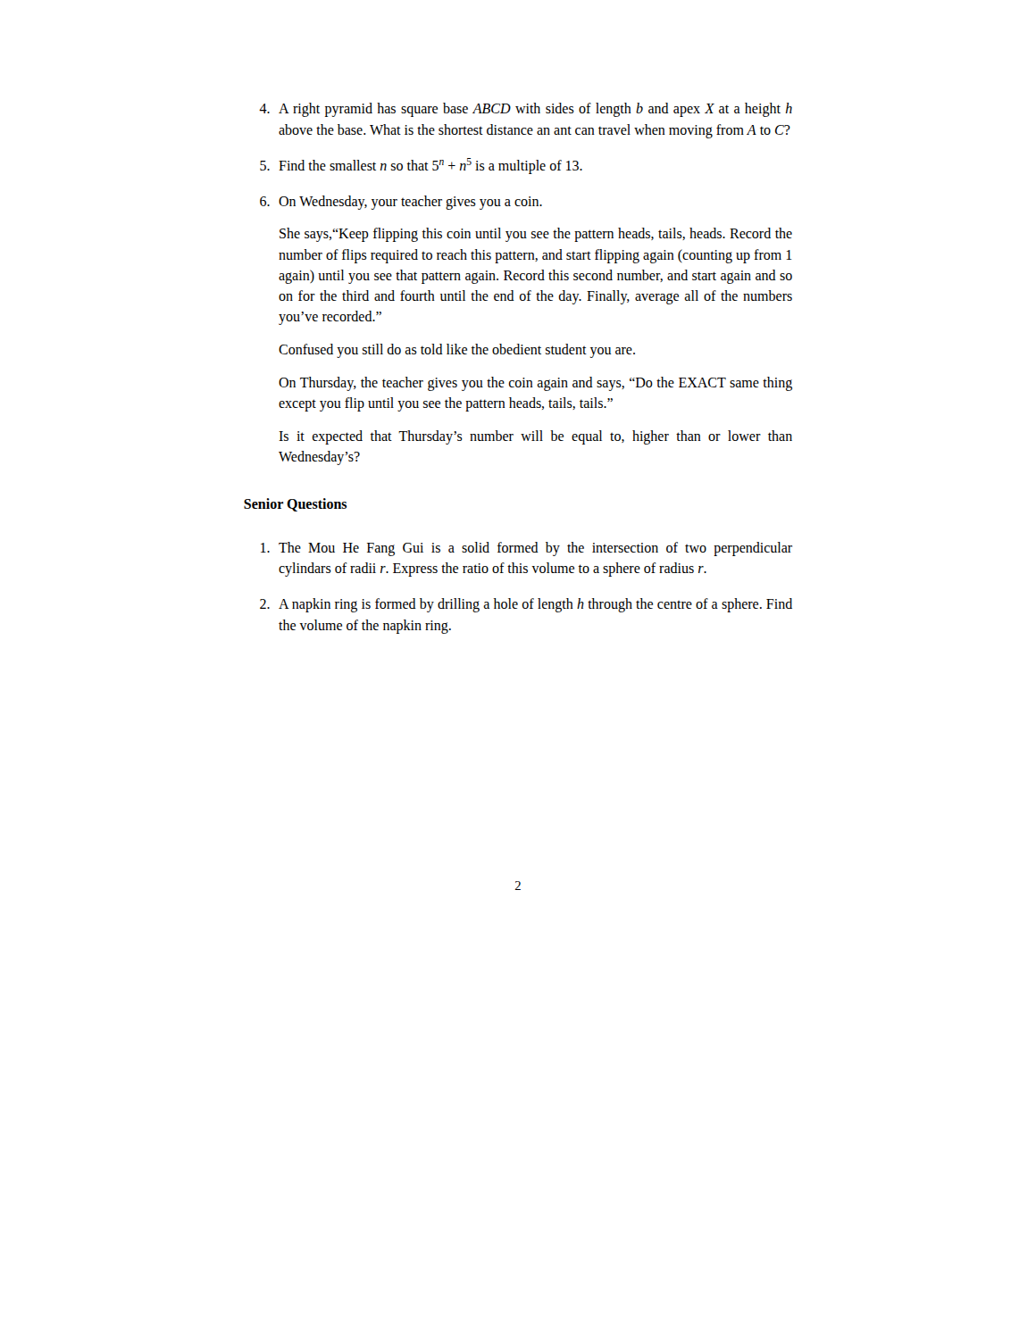A right pyramid has square base ABCD with sides of length b and apex X at a height h above the base. What is the shortest distance an ant can travel when moving from A to C?
Find the smallest n so that 5n + n5 is a multiple of 13.
On Wednesday, your teacher gives you a coin.
She says,“Keep flipping this coin until you see the pattern heads, tails, heads. Record the number of flips required to reach this pattern, and start flipping again (counting up from 1 again) until you see that pattern again. Record this second number, and start again and so on for the third and fourth until the end of the day. Finally, average all of the numbers you’ve recorded.”
Confused you still do as told like the obedient student you are.
On Thursday, the teacher gives you the coin again and says, “Do the EXACT same thing except you flip until you see the pattern heads, tails, tails.”
Is it expected that Thursday’s number will be equal to, higher than or lower than Wednesday’s?
Senior Questions
The Mou He Fang Gui is a solid formed by the intersection of two perpendicular cylindars of radii r. Express the ratio of this volume to a sphere of radius r.
A napkin ring is formed by drilling a hole of length h through the centre of a sphere. Find the volume of the napkin ring.
2